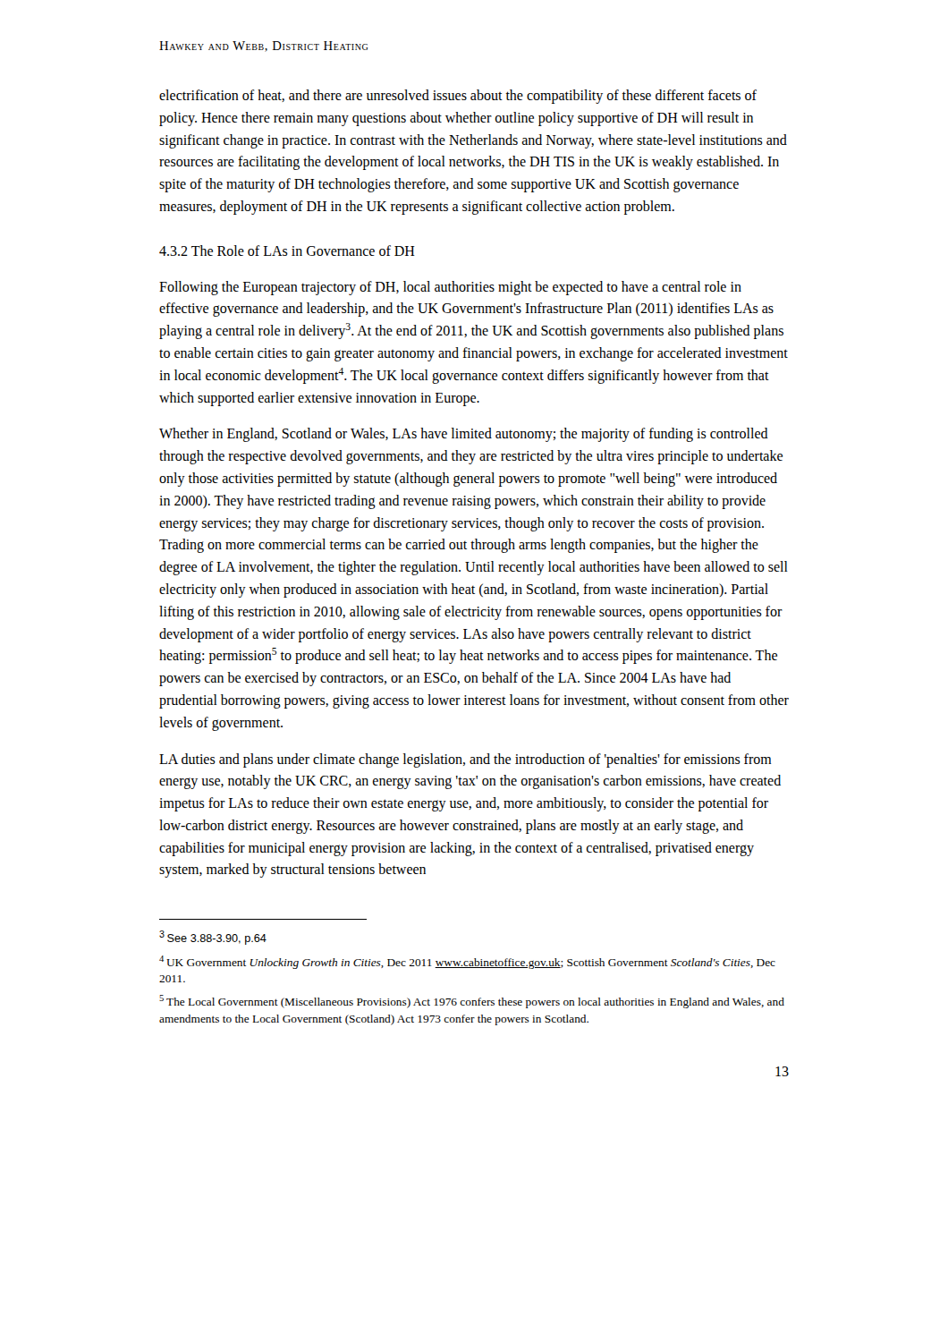Hawkey and Webb, District Heating
electrification of heat, and there are unresolved issues about the compatibility of these different facets of policy. Hence there remain many questions about whether outline policy supportive of DH will result in significant change in practice. In contrast with the Netherlands and Norway, where state-level institutions and resources are facilitating the development of local networks, the DH TIS in the UK is weakly established. In spite of the maturity of DH technologies therefore, and some supportive UK and Scottish governance measures, deployment of DH in the UK represents a significant collective action problem.
4.3.2 The Role of LAs in Governance of DH
Following the European trajectory of DH, local authorities might be expected to have a central role in effective governance and leadership, and the UK Government's Infrastructure Plan (2011) identifies LAs as playing a central role in delivery3. At the end of 2011, the UK and Scottish governments also published plans to enable certain cities to gain greater autonomy and financial powers, in exchange for accelerated investment in local economic development4. The UK local governance context differs significantly however from that which supported earlier extensive innovation in Europe.
Whether in England, Scotland or Wales, LAs have limited autonomy; the majority of funding is controlled through the respective devolved governments, and they are restricted by the ultra vires principle to undertake only those activities permitted by statute (although general powers to promote "well being" were introduced in 2000). They have restricted trading and revenue raising powers, which constrain their ability to provide energy services; they may charge for discretionary services, though only to recover the costs of provision. Trading on more commercial terms can be carried out through arms length companies, but the higher the degree of LA involvement, the tighter the regulation. Until recently local authorities have been allowed to sell electricity only when produced in association with heat (and, in Scotland, from waste incineration). Partial lifting of this restriction in 2010, allowing sale of electricity from renewable sources, opens opportunities for development of a wider portfolio of energy services. LAs also have powers centrally relevant to district heating: permission5 to produce and sell heat; to lay heat networks and to access pipes for maintenance. The powers can be exercised by contractors, or an ESCo, on behalf of the LA. Since 2004 LAs have had prudential borrowing powers, giving access to lower interest loans for investment, without consent from other levels of government.
LA duties and plans under climate change legislation, and the introduction of 'penalties' for emissions from energy use, notably the UK CRC, an energy saving 'tax' on the organisation's carbon emissions, have created impetus for LAs to reduce their own estate energy use, and, more ambitiously, to consider the potential for low-carbon district energy. Resources are however constrained, plans are mostly at an early stage, and capabilities for municipal energy provision are lacking, in the context of a centralised, privatised energy system, marked by structural tensions between
3 See 3.88-3.90, p.64
4 UK Government Unlocking Growth in Cities, Dec 2011 www.cabinetoffice.gov.uk; Scottish Government Scotland's Cities, Dec 2011.
5 The Local Government (Miscellaneous Provisions) Act 1976 confers these powers on local authorities in England and Wales, and amendments to the Local Government (Scotland) Act 1973 confer the powers in Scotland.
13